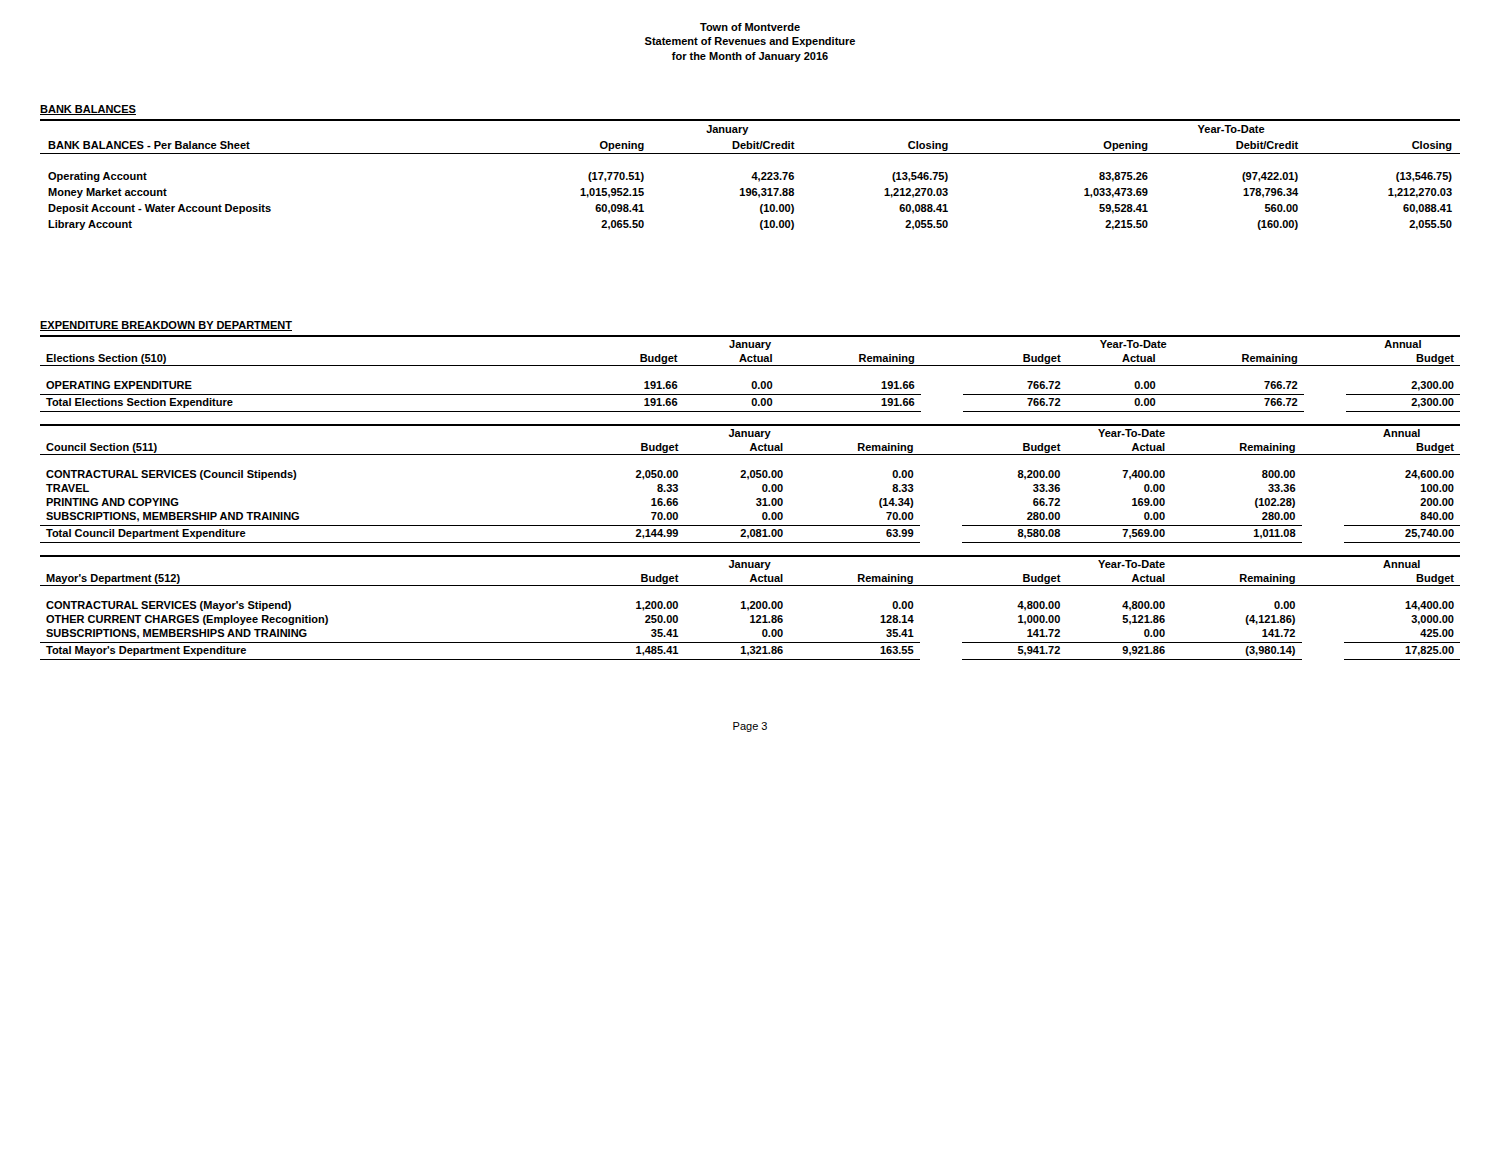Town of Montverde
Statement of Revenues and Expenditure
for the Month of January 2016
BANK BALANCES
| | January | | Year-To-Date |
| BANK BALANCES - Per Balance Sheet | Opening | Debit/Credit | Closing | | Opening | Debit/Credit | Closing |
| Operating Account | (17,770.51) | 4,223.76 | (13,546.75) | | 83,875.26 | (97,422.01) | (13,546.75) |
| Money Market account | 1,015,952.15 | 196,317.88 | 1,212,270.03 | | 1,033,473.69 | 178,796.34 | 1,212,270.03 |
| Deposit Account - Water Account Deposits | 60,098.41 | (10.00) | 60,088.41 | | 59,528.41 | 560.00 | 60,088.41 |
| Library Account | 2,065.50 | (10.00) | 2,055.50 | | 2,215.50 | (160.00) | 2,055.50 |
EXPENDITURE BREAKDOWN BY DEPARTMENT
| | January | | Year-To-Date | | Annual |
| Elections Section (510) | Budget | Actual | Remaining | | Budget | Actual | Remaining | | Budget |
| OPERATING EXPENDITURE | 191.66 | 0.00 | 191.66 | | 766.72 | 0.00 | 766.72 | | 2,300.00 |
| Total Elections Section Expenditure | 191.66 | 0.00 | 191.66 | | 766.72 | 0.00 | 766.72 | | 2,300.00 |
| | January | | Year-To-Date | | Annual |
| Council Section (511) | Budget | Actual | Remaining | | Budget | Actual | Remaining | | Budget |
| CONTRACTURAL SERVICES (Council Stipends) | 2,050.00 | 2,050.00 | 0.00 | | 8,200.00 | 7,400.00 | 800.00 | | 24,600.00 |
| TRAVEL | 8.33 | 0.00 | 8.33 | | 33.36 | 0.00 | 33.36 | | 100.00 |
| PRINTING AND COPYING | 16.66 | 31.00 | (14.34) | | 66.72 | 169.00 | (102.28) | | 200.00 |
| SUBSCRIPTIONS, MEMBERSHIP AND TRAINING | 70.00 | 0.00 | 70.00 | | 280.00 | 0.00 | 280.00 | | 840.00 |
| Total Council Department Expenditure | 2,144.99 | 2,081.00 | 63.99 | | 8,580.08 | 7,569.00 | 1,011.08 | | 25,740.00 |
| | January | | Year-To-Date | | Annual |
| Mayor's Department (512) | Budget | Actual | Remaining | | Budget | Actual | Remaining | | Budget |
| CONTRACTURAL SERVICES (Mayor's Stipend) | 1,200.00 | 1,200.00 | 0.00 | | 4,800.00 | 4,800.00 | 0.00 | | 14,400.00 |
| OTHER CURRENT CHARGES (Employee Recognition) | 250.00 | 121.86 | 128.14 | | 1,000.00 | 5,121.86 | (4,121.86) | | 3,000.00 |
| SUBSCRIPTIONS, MEMBERSHIPS AND TRAINING | 35.41 | 0.00 | 35.41 | | 141.72 | 0.00 | 141.72 | | 425.00 |
| Total Mayor's Department Expenditure | 1,485.41 | 1,321.86 | 163.55 | | 5,941.72 | 9,921.86 | (3,980.14) | | 17,825.00 |
Page 3